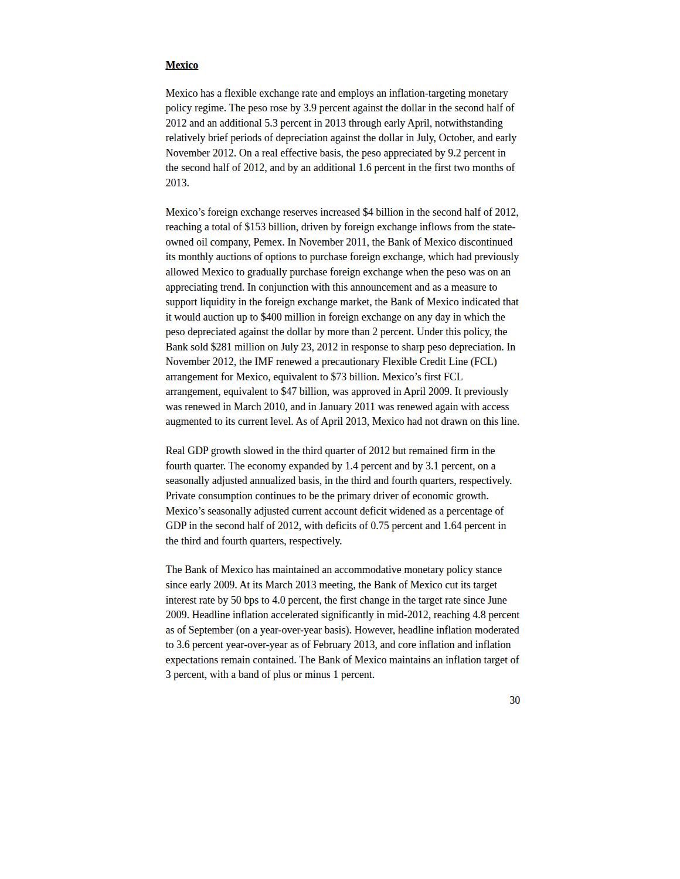Mexico
Mexico has a flexible exchange rate and employs an inflation-targeting monetary policy regime. The peso rose by 3.9 percent against the dollar in the second half of 2012 and an additional 5.3 percent in 2013 through early April, notwithstanding relatively brief periods of depreciation against the dollar in July, October, and early November 2012. On a real effective basis, the peso appreciated by 9.2 percent in the second half of 2012, and by an additional 1.6 percent in the first two months of 2013.
Mexico’s foreign exchange reserves increased $4 billion in the second half of 2012, reaching a total of $153 billion, driven by foreign exchange inflows from the state-owned oil company, Pemex. In November 2011, the Bank of Mexico discontinued its monthly auctions of options to purchase foreign exchange, which had previously allowed Mexico to gradually purchase foreign exchange when the peso was on an appreciating trend. In conjunction with this announcement and as a measure to support liquidity in the foreign exchange market, the Bank of Mexico indicated that it would auction up to $400 million in foreign exchange on any day in which the peso depreciated against the dollar by more than 2 percent. Under this policy, the Bank sold $281 million on July 23, 2012 in response to sharp peso depreciation. In November 2012, the IMF renewed a precautionary Flexible Credit Line (FCL) arrangement for Mexico, equivalent to $73 billion. Mexico’s first FCL arrangement, equivalent to $47 billion, was approved in April 2009. It previously was renewed in March 2010, and in January 2011 was renewed again with access augmented to its current level. As of April 2013, Mexico had not drawn on this line.
Real GDP growth slowed in the third quarter of 2012 but remained firm in the fourth quarter. The economy expanded by 1.4 percent and by 3.1 percent, on a seasonally adjusted annualized basis, in the third and fourth quarters, respectively. Private consumption continues to be the primary driver of economic growth. Mexico’s seasonally adjusted current account deficit widened as a percentage of GDP in the second half of 2012, with deficits of 0.75 percent and 1.64 percent in the third and fourth quarters, respectively.
The Bank of Mexico has maintained an accommodative monetary policy stance since early 2009. At its March 2013 meeting, the Bank of Mexico cut its target interest rate by 50 bps to 4.0 percent, the first change in the target rate since June 2009. Headline inflation accelerated significantly in mid-2012, reaching 4.8 percent as of September (on a year-over-year basis). However, headline inflation moderated to 3.6 percent year-over-year as of February 2013, and core inflation and inflation expectations remain contained. The Bank of Mexico maintains an inflation target of 3 percent, with a band of plus or minus 1 percent.
30